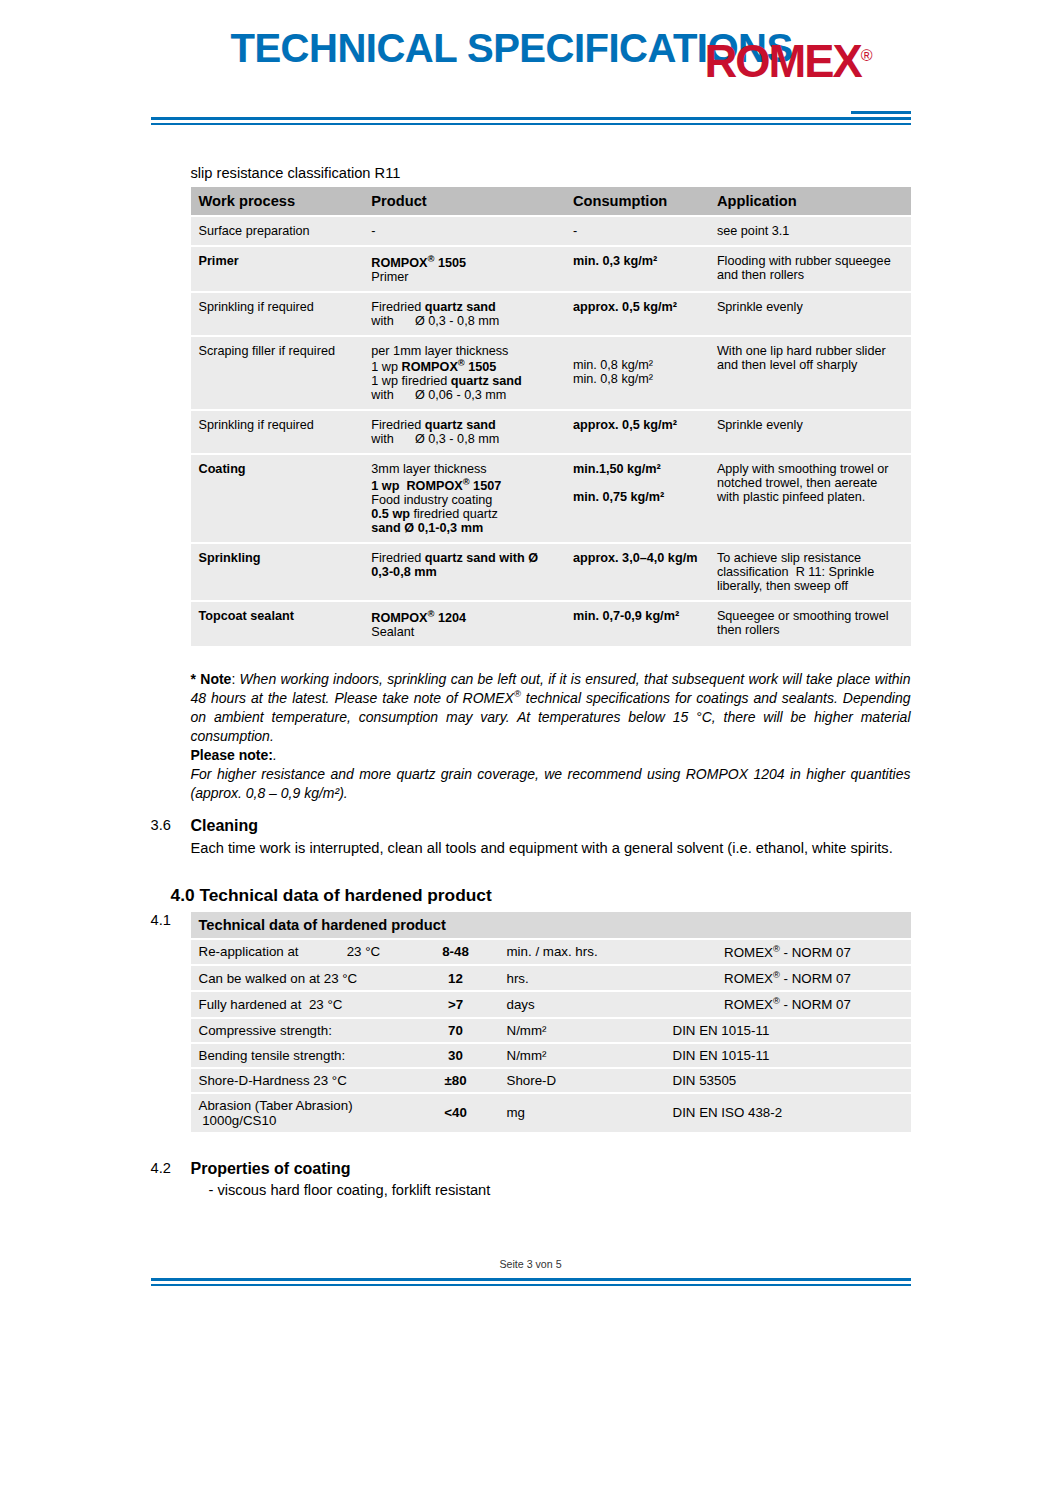TECHNICAL SPECIFICATIONS TECHNICAL SPECIFICATIONS
ROMEX®
slip resistance classification R11
| Work process | Product | Consumption | Application |
| --- | --- | --- | --- |
| Surface preparation | - | - | see point 3.1 |
| Primer | ROMPOX ® 1505 Primer | min. 0,3 kg/m² | Flooding with rubber squeegee and then rollers |
| Sprinkling if required | Firedried quartz sand with Ø 0,3 - 0,8 mm | approx. 0,5 kg/m² | Sprinkle evenly |
| Scraping filler if required | per 1mm layer thickness 1 wp ROMPOX ® 1505 1 wp firedried quartz sand with Ø 0,06 - 0,3 mm | min. 0,8 kg/m² min. 0,8 kg/m² | With one lip hard rubber slider and then level off sharply |
| Sprinkling if required | Firedried quartz sand with Ø 0,3 - 0,8 mm | approx. 0,5 kg/m² | Sprinkle evenly |
| Coating | 3mm layer thickness 1 wp ROMPOX ® 1507 Food industry coating 0.5 wp firedried quartz sand Ø 0,1-0,3 mm | min.1,50 kg/m² min. 0,75 kg/m² | Apply with smoothing trowel or notched trowel, then aereate with plastic pinfeed platen. |
| Sprinkling | Firedried quartz sand with Ø 0,3-0,8 mm | approx. 3,0–4,0 kg/m | To achieve slip resistance classification R 11: Sprinkle liberally, then sweep off |
| Topcoat sealant | ROMPOX ® 1204 Sealant | min. 0,7-0,9 kg/m² | Squeegee or smoothing trowel then rollers |
* Note: When working indoors, sprinkling can be left out, if it is ensured, that subsequent work will take place within 48 hours at the latest. Please take note of ROMEX® technical specifications for coatings and sealants. Depending on ambient temperature, consumption may vary. At temperatures below 15 °C, there will be higher material consumption.
Please note:.
For higher resistance and more quartz grain coverage, we recommend using ROMPOX 1204 in higher quantities (approx. 0,8 – 0,9 kg/m²).
3.6
Cleaning
Each time work is interrupted, clean all tools and equipment with a general solvent (i.e. ethanol, white spirits.
4.0 Technical data of hardened product
4.1
Technical data of hardened product
| Re-application at 23 °C | 8-48 | min. / max. hrs. | ROMEX ® - NORM 07 |
| Can be walked on at 23 °C | 12 | hrs. | ROMEX ® - NORM 07 |
| Fully hardened at 23 °C | >7 | days | ROMEX ® - NORM 07 |
| Compressive strength: | 70 | N/mm² | DIN EN 1015-11 |
| Bending tensile strength: | 30 | N/mm² | DIN EN 1015-11 |
| Shore-D-Hardness 23 °C | ±80 | Shore-D | DIN 53505 |
| Abrasion (Taber Abrasion) 1000g/CS10 | <40 | mg | DIN EN ISO 438-2 |
4.2
Properties of coating
viscous hard floor coating, forklift resistant
Seite 3 von 5